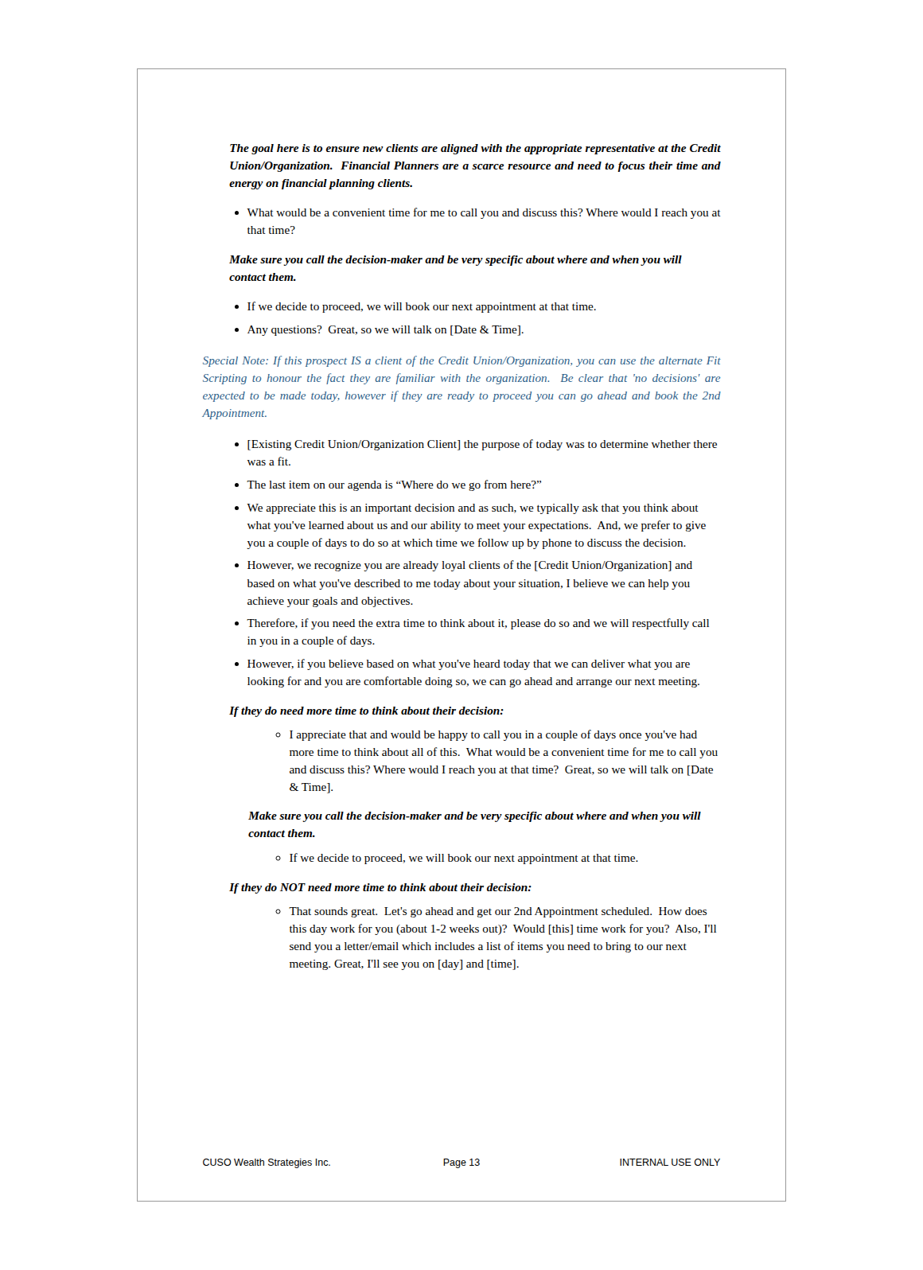The goal here is to ensure new clients are aligned with the appropriate representative at the Credit Union/Organization. Financial Planners are a scarce resource and need to focus their time and energy on financial planning clients.
What would be a convenient time for me to call you and discuss this? Where would I reach you at that time?
Make sure you call the decision-maker and be very specific about where and when you will contact them.
If we decide to proceed, we will book our next appointment at that time.
Any questions? Great, so we will talk on [Date & Time].
Special Note: If this prospect IS a client of the Credit Union/Organization, you can use the alternate Fit Scripting to honour the fact they are familiar with the organization. Be clear that 'no decisions' are expected to be made today, however if they are ready to proceed you can go ahead and book the 2nd Appointment.
[Existing Credit Union/Organization Client] the purpose of today was to determine whether there was a fit.
The last item on our agenda is “Where do we go from here?”
We appreciate this is an important decision and as such, we typically ask that you think about what you've learned about us and our ability to meet your expectations. And, we prefer to give you a couple of days to do so at which time we follow up by phone to discuss the decision.
However, we recognize you are already loyal clients of the [Credit Union/Organization] and based on what you've described to me today about your situation, I believe we can help you achieve your goals and objectives.
Therefore, if you need the extra time to think about it, please do so and we will respectfully call in you in a couple of days.
However, if you believe based on what you've heard today that we can deliver what you are looking for and you are comfortable doing so, we can go ahead and arrange our next meeting.
If they do need more time to think about their decision:
I appreciate that and would be happy to call you in a couple of days once you've had more time to think about all of this. What would be a convenient time for me to call you and discuss this? Where would I reach you at that time? Great, so we will talk on [Date & Time].
Make sure you call the decision-maker and be very specific about where and when you will contact them.
If we decide to proceed, we will book our next appointment at that time.
If they do NOT need more time to think about their decision:
That sounds great. Let's go ahead and get our 2nd Appointment scheduled. How does this day work for you (about 1-2 weeks out)? Would [this] time work for you? Also, I'll send you a letter/email which includes a list of items you need to bring to our next meeting. Great, I'll see you on [day] and [time].
CUSO Wealth Strategies Inc.
Page 13
INTERNAL USE ONLY